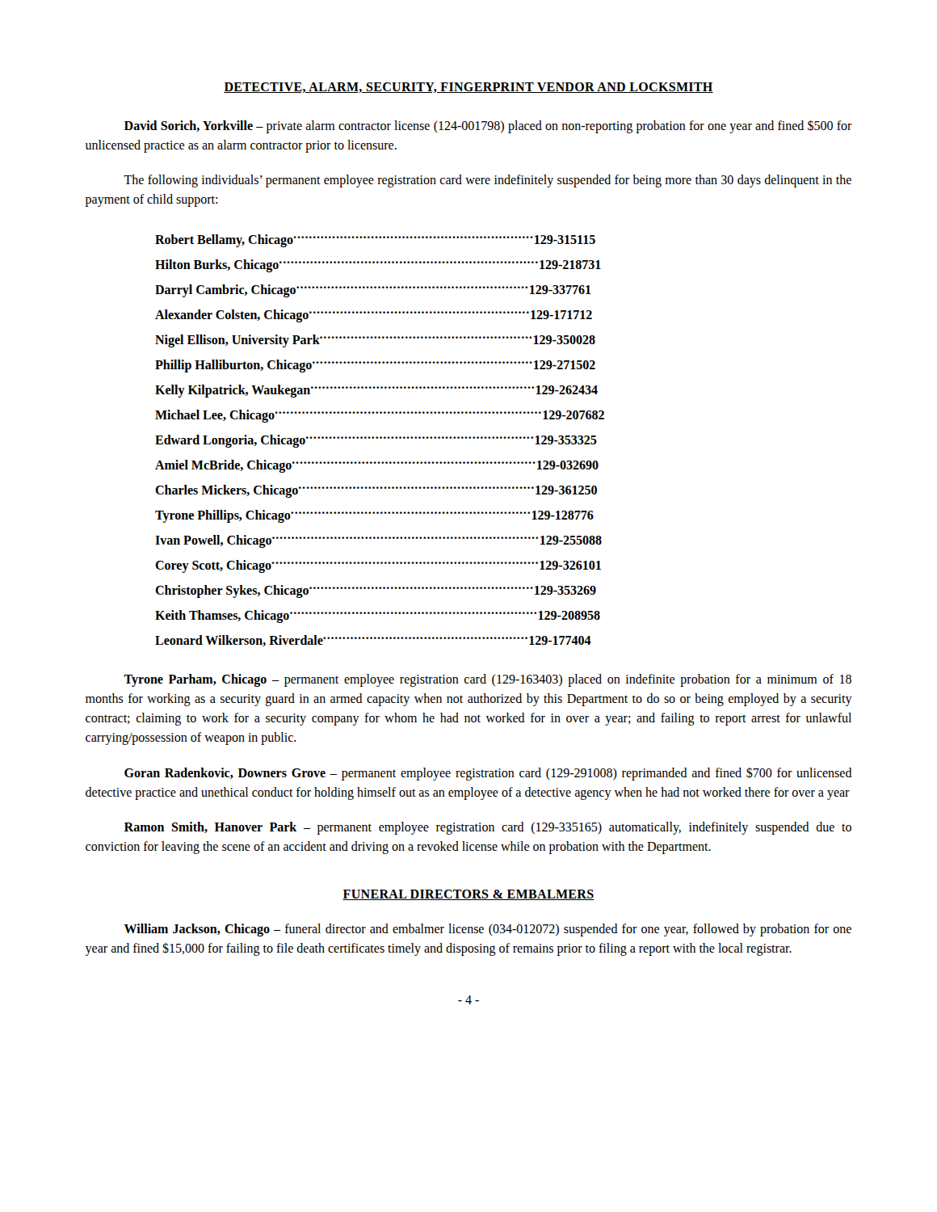DETECTIVE, ALARM, SECURITY, FINGERPRINT VENDOR AND LOCKSMITH
David Sorich, Yorkville – private alarm contractor license (124-001798) placed on non-reporting probation for one year and fined $500 for unlicensed practice as an alarm contractor prior to licensure.
The following individuals’ permanent employee registration card were indefinitely suspended for being more than 30 days delinquent in the payment of child support:
Robert Bellamy, Chicago.............................................................. 129-315115
Hilton Burks, Chicago................................................................... 129-218731
Darryl Cambric, Chicago............................................................ 129-337761
Alexander Colsten, Chicago......................................................... 129-171712
Nigel Ellison, University Park....................................................... 129-350028
Phillip Halliburton, Chicago......................................................... 129-271502
Kelly Kilpatrick, Waukegan.......................................................... 129-262434
Michael Lee, Chicago..................................................................... 129-207682
Edward Longoria, Chicago........................................................... 129-353325
Amiel McBride, Chicago............................................................... 129-032690
Charles Mickers, Chicago............................................................. 129-361250
Tyrone Phillips, Chicago.............................................................. 129-128776
Ivan Powell, Chicago..................................................................... 129-255088
Corey Scott, Chicago..................................................................... 129-326101
Christopher Sykes, Chicago.......................................................... 129-353269
Keith Thamses, Chicago................................................................ 129-208958
Leonard Wilkerson, Riverdale..................................................... 129-177404
Tyrone Parham, Chicago – permanent employee registration card (129-163403) placed on indefinite probation for a minimum of 18 months for working as a security guard in an armed capacity when not authorized by this Department to do so or being employed by a security contract; claiming to work for a security company for whom he had not worked for in over a year; and failing to report arrest for unlawful carrying/possession of weapon in public.
Goran Radenkovic, Downers Grove – permanent employee registration card (129-291008) reprimanded and fined $700 for unlicensed detective practice and unethical conduct for holding himself out as an employee of a detective agency when he had not worked there for over a year
Ramon Smith, Hanover Park – permanent employee registration card (129-335165) automatically, indefinitely suspended due to conviction for leaving the scene of an accident and driving on a revoked license while on probation with the Department.
FUNERAL DIRECTORS & EMBALMERS
William Jackson, Chicago – funeral director and embalmer license (034-012072) suspended for one year, followed by probation for one year and fined $15,000 for failing to file death certificates timely and disposing of remains prior to filing a report with the local registrar.
- 4 -